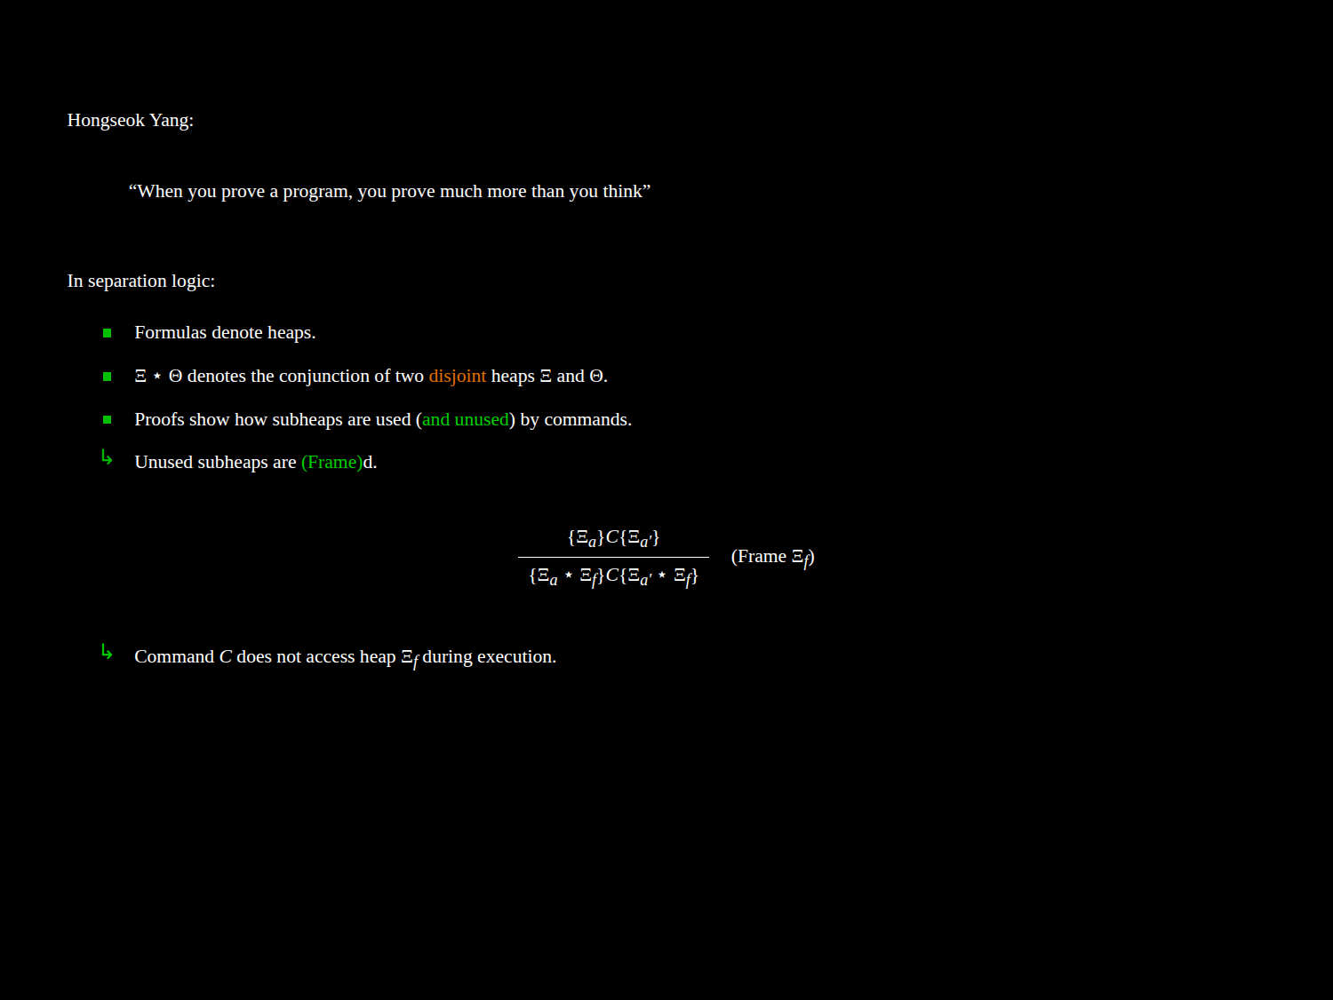Hongseok Yang:
“When you prove a program, you prove much more than you think”
In separation logic:
Formulas denote heaps.
Ξ ⋆ Θ denotes the conjunction of two disjoint heaps Ξ and Θ.
Proofs show how subheaps are used (and unused) by commands.
Unused subheaps are (Frame) d.
{Ξa}C{Ξa′} {Ξa ⋆ Ξf}C{Ξa′ ⋆ Ξf} (Frame Ξf)
Command C does not access heap Ξf during execution.